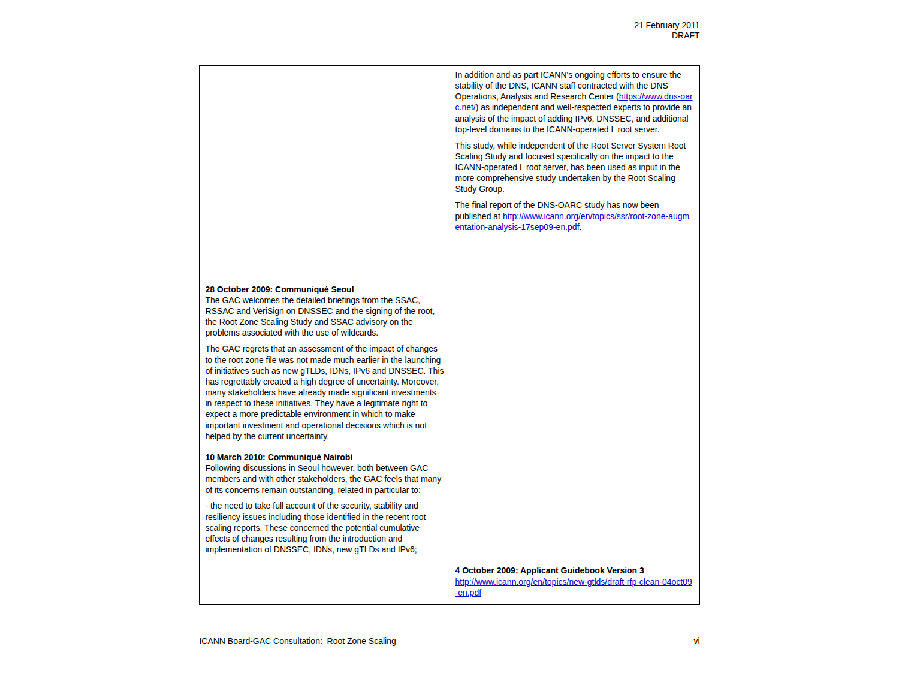21 February 2011
DRAFT
| | In addition and as part ICANN's ongoing efforts to ensure the stability of the DNS, ICANN staff contracted with the DNS Operations, Analysis and Research Center ( https://www.dns-oarc.net/ ) as independent and well-respected experts to provide an analysis of the impact of adding IPv6, DNSSEC, and additional top-level domains to the ICANN-operated L root server. This study, while independent of the Root Server System Root Scaling Study and focused specifically on the impact to the ICANN-operated L root server, has been used as input in the more comprehensive study undertaken by the Root Scaling Study Group. The final report of the DNS-OARC study has now been published at http://www.icann.org/en/topics/ssr/root-zone-augmentation-analysis-17sep09-en.pdf . |
| 28 October 2009: Communiqué Seoul The GAC welcomes the detailed briefings from the SSAC, RSSAC and VeriSign on DNSSEC and the signing of the root, the Root Zone Scaling Study and SSAC advisory on the problems associated with the use of wildcards. The GAC regrets that an assessment of the impact of changes to the root zone file was not made much earlier in the launching of initiatives such as new gTLDs, IDNs, IPv6 and DNSSEC. This has regrettably created a high degree of uncertainty. Moreover, many stakeholders have already made significant investments in respect to these initiatives. They have a legitimate right to expect a more predictable environment in which to make important investment and operational decisions which is not helped by the current uncertainty. | |
| 10 March 2010: Communiqué Nairobi Following discussions in Seoul however, both between GAC members and with other stakeholders, the GAC feels that many of its concerns remain outstanding, related in particular to: - the need to take full account of the security, stability and resiliency issues including those identified in the recent root scaling reports. These concerned the potential cumulative effects of changes resulting from the introduction and implementation of DNSSEC, IDNs, new gTLDs and IPv6; | |
| | 4 October 2009: Applicant Guidebook Version 3 http://www.icann.org/en/topics/new-gtlds/draft-rfp-clean-04oct09-en.pdf |
ICANN Board-GAC Consultation: Root Zone Scaling
vi